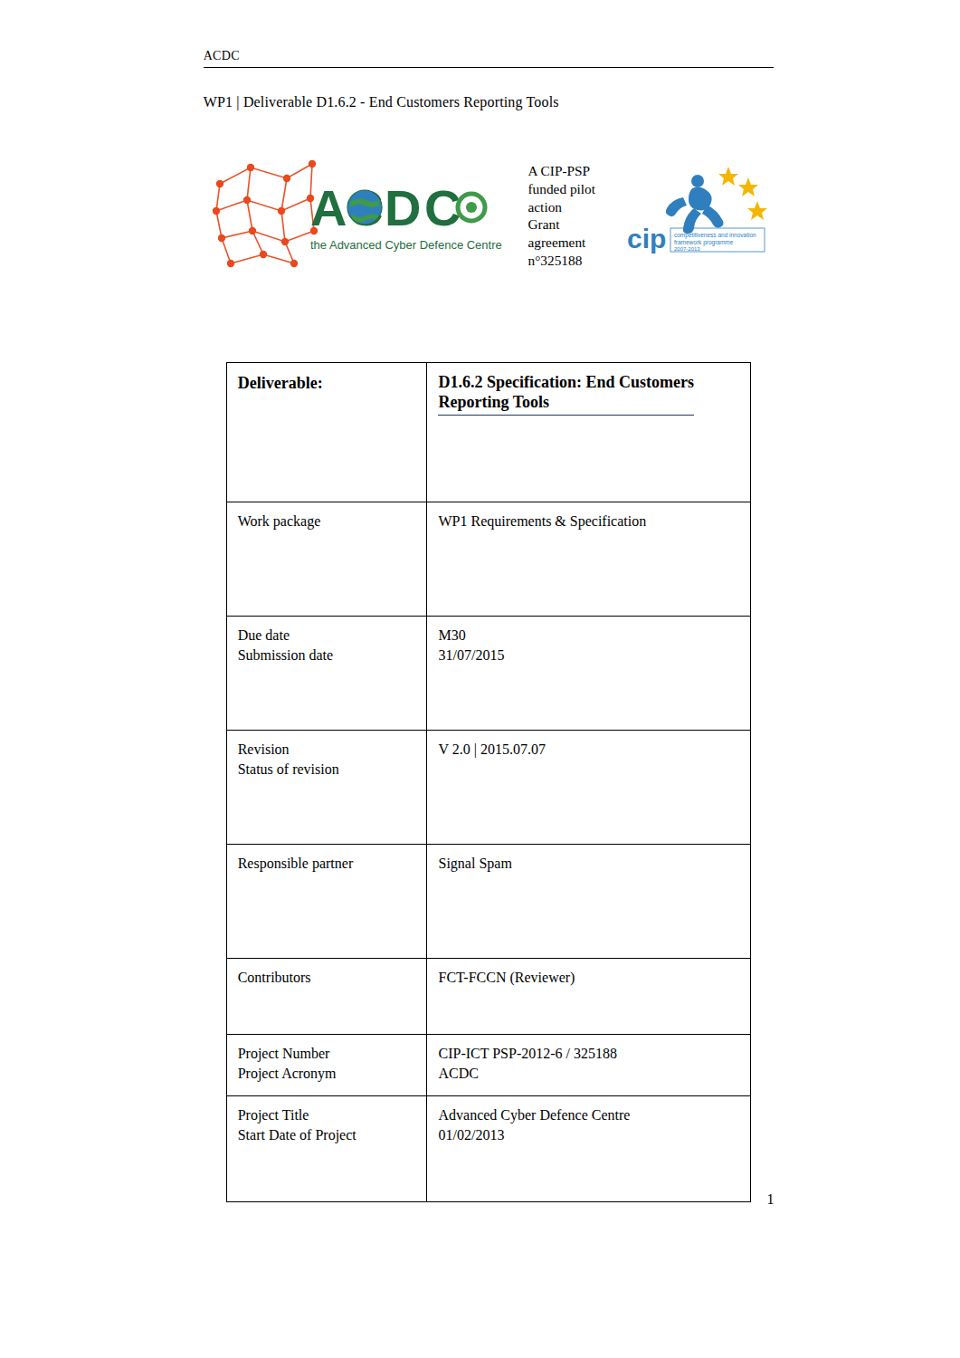ACDC
WP1 | Deliverable D1.6.2 - End Customers Reporting Tools
A C D C the Advanced Cyber Defence Centre
A CIP-PSP funded pilot action
Grant agreement n°325188
cip competitiveness and innovation framework programme 2007-2013
| Deliverable: | D1.6.2 Specification: End Customers Reporting Tools |
| Work package | WP1 Requirements & Specification |
| Due date Submission date | M30 31/07/2015 |
| Revision Status of revision | V 2.0 / 2015.07.07 |
| Responsible partner | Signal Spam |
| Contributors | FCT-FCCN (Reviewer) |
| Project Number Project Acronym | CIP-ICT PSP-2012-6 / 325188 ACDC |
| Project Title Start Date of Project | Advanced Cyber Defence Centre 01/02/2013 |
1